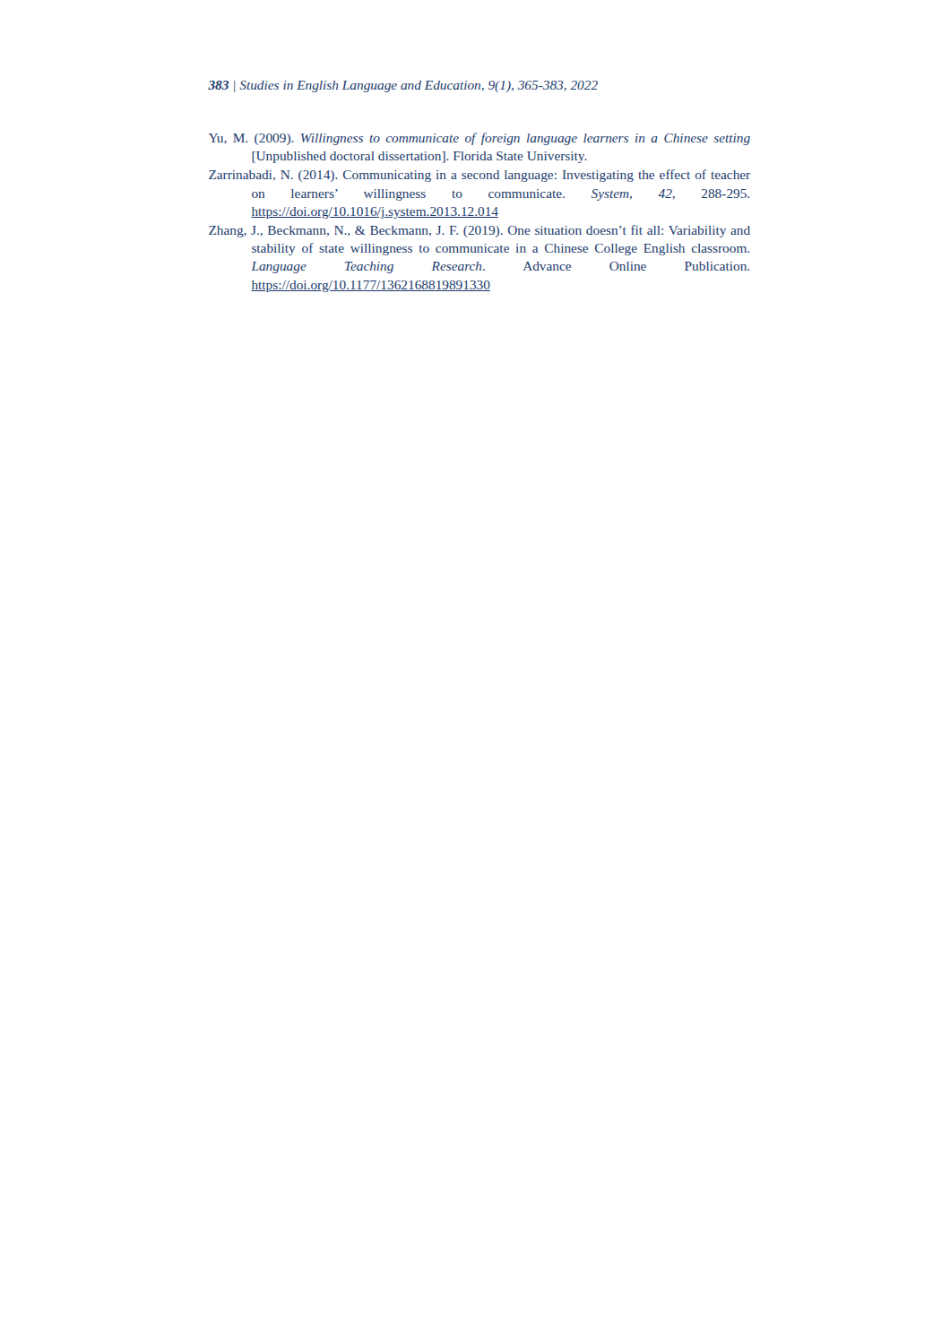383 | Studies in English Language and Education, 9(1), 365-383, 2022
Yu, M. (2009). Willingness to communicate of foreign language learners in a Chinese setting [Unpublished doctoral dissertation]. Florida State University.
Zarrinabadi, N. (2014). Communicating in a second language: Investigating the effect of teacher on learners’ willingness to communicate. System, 42, 288-295. https://doi.org/10.1016/j.system.2013.12.014
Zhang, J., Beckmann, N., & Beckmann, J. F. (2019). One situation doesn’t fit all: Variability and stability of state willingness to communicate in a Chinese College English classroom. Language Teaching Research. Advance Online Publication. https://doi.org/10.1177/1362168819891330